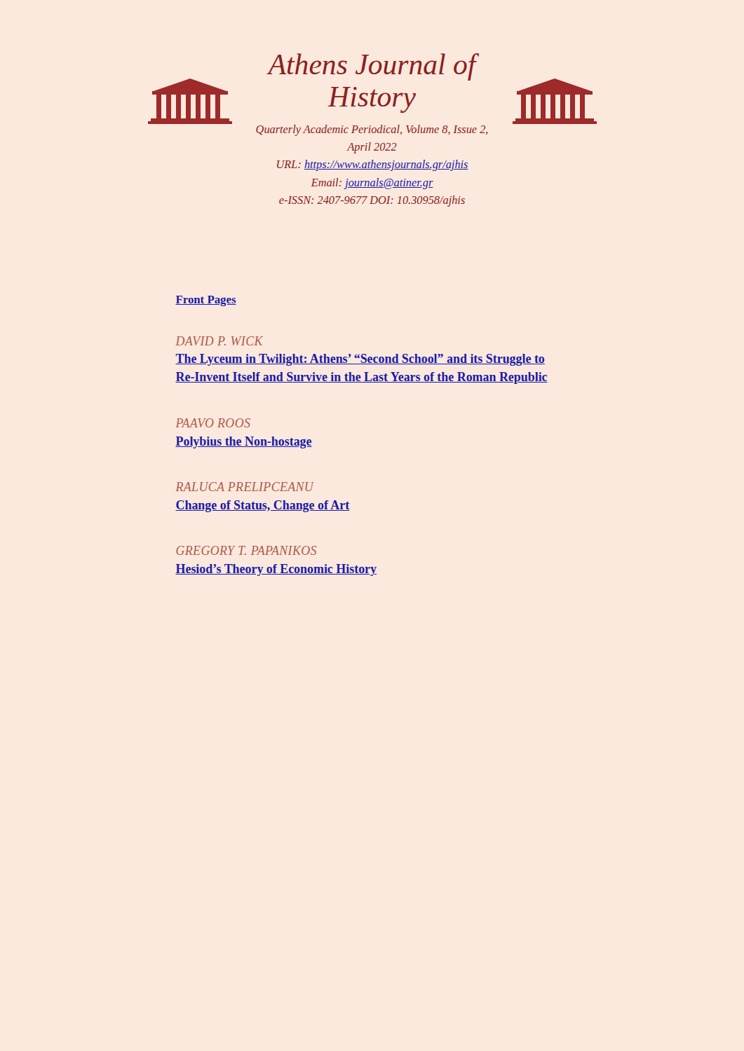Athens Journal of History
Quarterly Academic Periodical, Volume 8, Issue 2, April 2022
URL: https://www.athensjournals.gr/ajhis
Email: journals@atiner.gr
e-ISSN: 2407-9677 DOI: 10.30958/ajhis
Front Pages
DAVID P. WICK
The Lyceum in Twilight: Athens’ “Second School” and its Struggle to Re-Invent Itself and Survive in the Last Years of the Roman Republic
PAAVO ROOS
Polybius the Non-hostage
RALUCA PRELIPCEANU
Change of Status, Change of Art
GREGORY T. PAPANIKOS
Hesiod’s Theory of Economic History